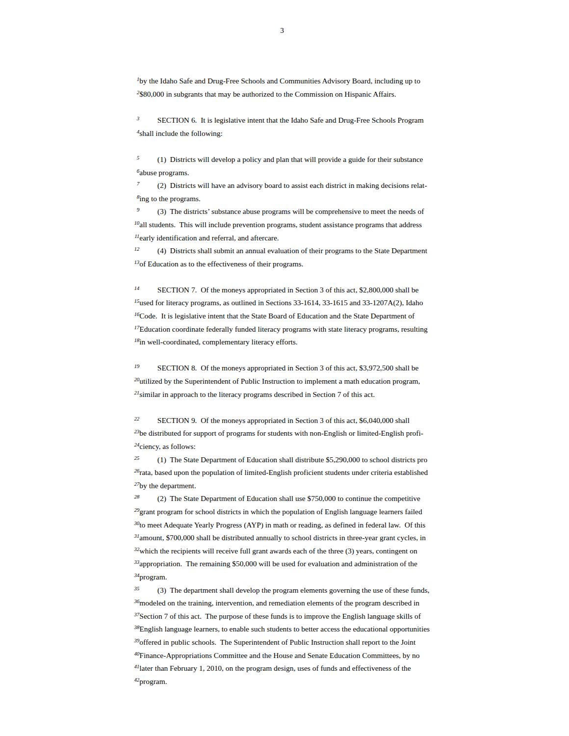3
| 1 | by the Idaho Safe and Drug‑Free Schools and Communities Advisory Board, including up to |
| 2 | $80,000 in subgrants that may be authorized to the Commission on Hispanic Affairs. |
| 3 | SECTION 6. It is legislative intent that the Idaho Safe and Drug‑Free Schools Program |
| 4 | shall include the following: |
| 5 | (1) Districts will develop a policy and plan that will provide a guide for their substance |
| 6 | abuse programs. |
| 7 | (2) Districts will have an advisory board to assist each district in making decisions relat- |
| 8 | ing to the programs. |
| 9 | (3) The districts’ substance abuse programs will be comprehensive to meet the needs of |
| 10 | all students. This will include prevention programs, student assistance programs that address |
| 11 | early identification and referral, and aftercare. |
| 12 | (4) Districts shall submit an annual evaluation of their programs to the State Department |
| 13 | of Education as to the effectiveness of their programs. |
| 14 | SECTION 7. Of the moneys appropriated in Section 3 of this act, $2,800,000 shall be |
| 15 | used for literacy programs, as outlined in Sections 33‑1614, 33‑1615 and 33‑1207A(2), Idaho |
| 16 | Code. It is legislative intent that the State Board of Education and the State Department of |
| 17 | Education coordinate federally funded literacy programs with state literacy programs, resulting |
| 18 | in well‑coordinated, complementary literacy efforts. |
| 19 | SECTION 8. Of the moneys appropriated in Section 3 of this act, $3,972,500 shall be |
| 20 | utilized by the Superintendent of Public Instruction to implement a math education program, |
| 21 | similar in approach to the literacy programs described in Section 7 of this act. |
| 22 | SECTION 9. Of the moneys appropriated in Section 3 of this act, $6,040,000 shall |
| 23 | be distributed for support of programs for students with non‑English or limited‑English profi- |
| 24 | ciency, as follows: |
| 25 | (1) The State Department of Education shall distribute $5,290,000 to school districts pro |
| 26 | rata, based upon the population of limited‑English proficient students under criteria established |
| 27 | by the department. |
| 28 | (2) The State Department of Education shall use $750,000 to continue the competitive |
| 29 | grant program for school districts in which the population of English language learners failed |
| 30 | to meet Adequate Yearly Progress (AYP) in math or reading, as defined in federal law. Of this |
| 31 | amount, $700,000 shall be distributed annually to school districts in three‑year grant cycles, in |
| 32 | which the recipients will receive full grant awards each of the three (3) years, contingent on |
| 33 | appropriation. The remaining $50,000 will be used for evaluation and administration of the |
| 34 | program. |
| 35 | (3) The department shall develop the program elements governing the use of these funds, |
| 36 | modeled on the training, intervention, and remediation elements of the program described in |
| 37 | Section 7 of this act. The purpose of these funds is to improve the English language skills of |
| 38 | English language learners, to enable such students to better access the educational opportunities |
| 39 | offered in public schools. The Superintendent of Public Instruction shall report to the Joint |
| 40 | Finance‑Appropriations Committee and the House and Senate Education Committees, by no |
| 41 | later than February 1, 2010, on the program design, uses of funds and effectiveness of the |
| 42 | program. |